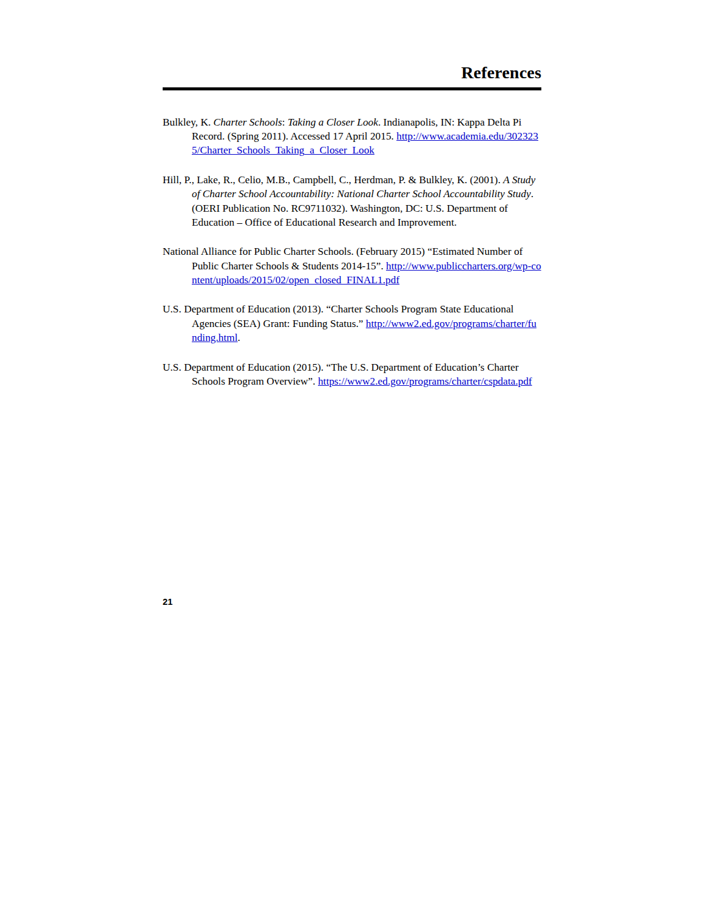References
Bulkley, K. Charter Schools: Taking a Closer Look. Indianapolis, IN: Kappa Delta Pi Record. (Spring 2011). Accessed 17 April 2015. http://www.academia.edu/3023235/Charter_Schools_Taking_a_Closer_Look
Hill, P., Lake, R., Celio, M.B., Campbell, C., Herdman, P. & Bulkley, K. (2001). A Study of Charter School Accountability: National Charter School Accountability Study. (OERI Publication No. RC9711032). Washington, DC: U.S. Department of Education – Office of Educational Research and Improvement.
National Alliance for Public Charter Schools. (February 2015) “Estimated Number of Public Charter Schools & Students 2014-15”. http://www.publiccharters.org/wp-content/uploads/2015/02/open_closed_FINAL1.pdf
U.S. Department of Education (2013). “Charter Schools Program State Educational Agencies (SEA) Grant: Funding Status.” http://www2.ed.gov/programs/charter/funding.html.
U.S. Department of Education (2015). “The U.S. Department of Education’s Charter Schools Program Overview”. https://www2.ed.gov/programs/charter/cspdata.pdf
21